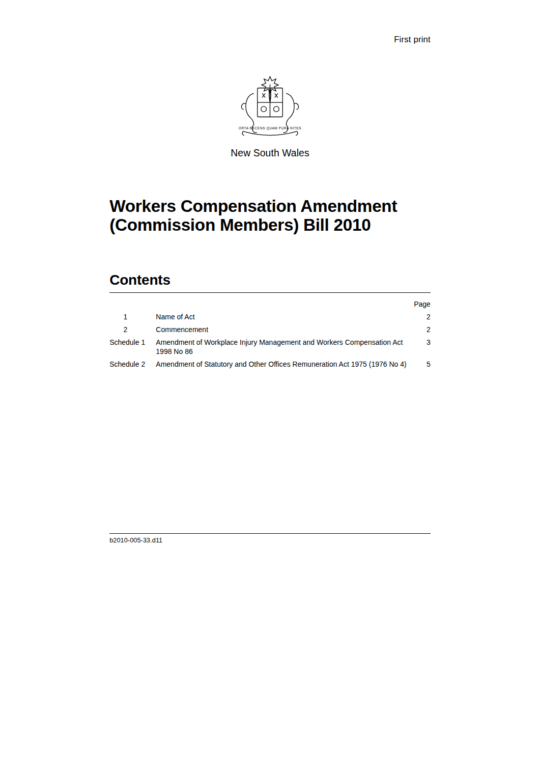First print
New South Wales
Workers Compensation Amendment
(Commission Members) Bill 2010
Contents
| | | Page |
| 1 | Name of Act | 2 |
| 2 | Commencement | 2 |
| Schedule 1 | Amendment of Workplace Injury Management and Workers Compensation Act 1998 No 86 | 3 |
| Schedule 2 | Amendment of Statutory and Other Offices Remuneration Act 1975 (1976 No 4) | 5 |
b2010-005-33.d11